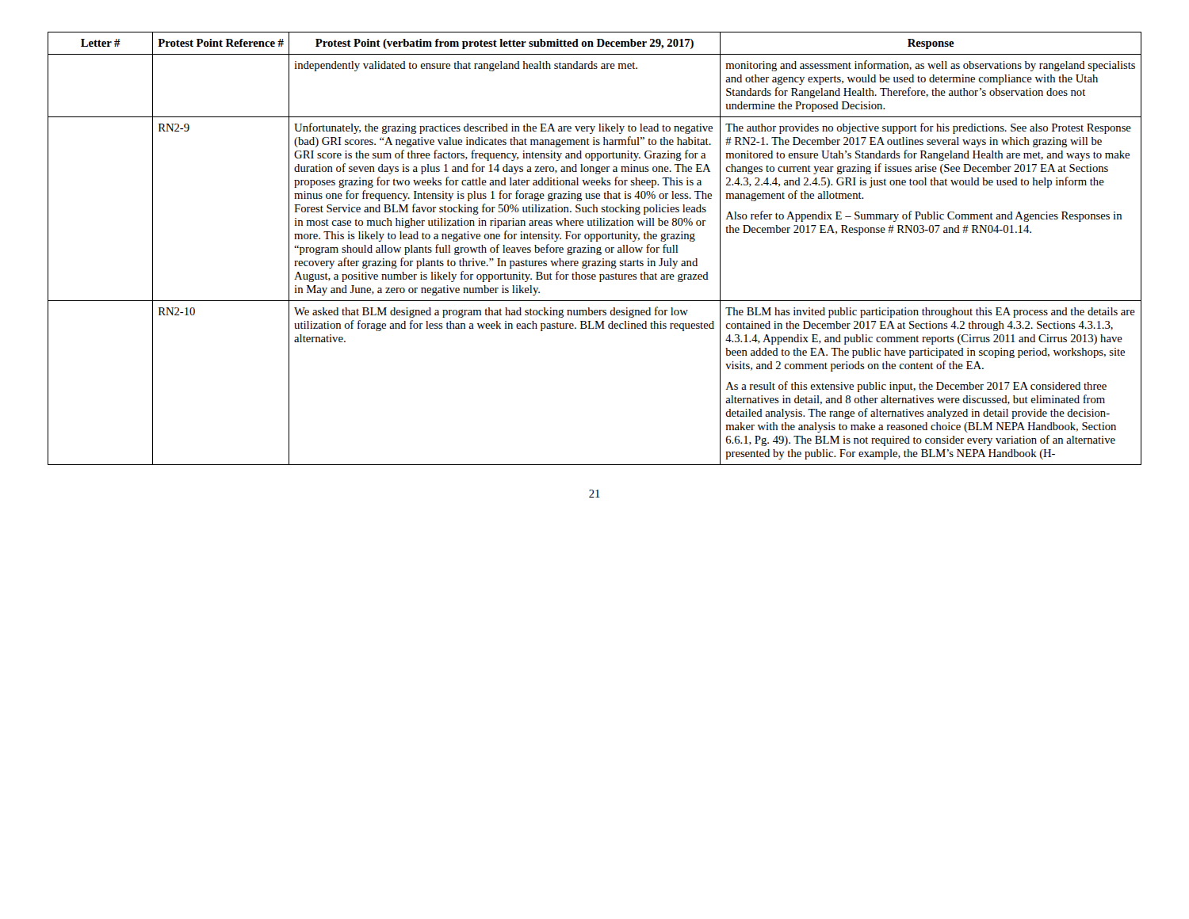| Letter # | Protest Point Reference # | Protest Point (verbatim from protest letter submitted on December 29, 2017) | Response |
| --- | --- | --- | --- |
| | | independently validated to ensure that rangeland health standards are met. | monitoring and assessment information, as well as observations by rangeland specialists and other agency experts, would be used to determine compliance with the Utah Standards for Rangeland Health. Therefore, the author’s observation does not undermine the Proposed Decision. |
| | RN2-9 | Unfortunately, the grazing practices described in the EA are very likely to lead to negative (bad) GRI scores. “A negative value indicates that management is harmful” to the habitat. GRI score is the sum of three factors, frequency, intensity and opportunity. Grazing for a duration of seven days is a plus 1 and for 14 days a zero, and longer a minus one. The EA proposes grazing for two weeks for cattle and later additional weeks for sheep. This is a minus one for frequency. Intensity is plus 1 for forage grazing use that is 40% or less. The Forest Service and BLM favor stocking for 50% utilization. Such stocking policies leads in most case to much higher utilization in riparian areas where utilization will be 80% or more. This is likely to lead to a negative one for intensity. For opportunity, the grazing “program should allow plants full growth of leaves before grazing or allow for full recovery after grazing for plants to thrive.” In pastures where grazing starts in July and August, a positive number is likely for opportunity. But for those pastures that are grazed in May and June, a zero or negative number is likely. | The author provides no objective support for his predictions. See also Protest Response # RN2-1. The December 2017 EA outlines several ways in which grazing will be monitored to ensure Utah’s Standards for Rangeland Health are met, and ways to make changes to current year grazing if issues arise (See December 2017 EA at Sections 2.4.3, 2.4.4, and 2.4.5). GRI is just one tool that would be used to help inform the management of the allotment. Also refer to Appendix E – Summary of Public Comment and Agencies Responses in the December 2017 EA, Response # RN03-07 and # RN04-01.14. |
| | RN2-10 | We asked that BLM designed a program that had stocking numbers designed for low utilization of forage and for less than a week in each pasture. BLM declined this requested alternative. | The BLM has invited public participation throughout this EA process and the details are contained in the December 2017 EA at Sections 4.2 through 4.3.2. Sections 4.3.1.3, 4.3.1.4, Appendix E, and public comment reports (Cirrus 2011 and Cirrus 2013) have been added to the EA. The public have participated in scoping period, workshops, site visits, and 2 comment periods on the content of the EA. As a result of this extensive public input, the December 2017 EA considered three alternatives in detail, and 8 other alternatives were discussed, but eliminated from detailed analysis. The range of alternatives analyzed in detail provide the decision-maker with the analysis to make a reasoned choice (BLM NEPA Handbook, Section 6.6.1, Pg. 49). The BLM is not required to consider every variation of an alternative presented by the public. For example, the BLM’s NEPA Handbook (H- |
21